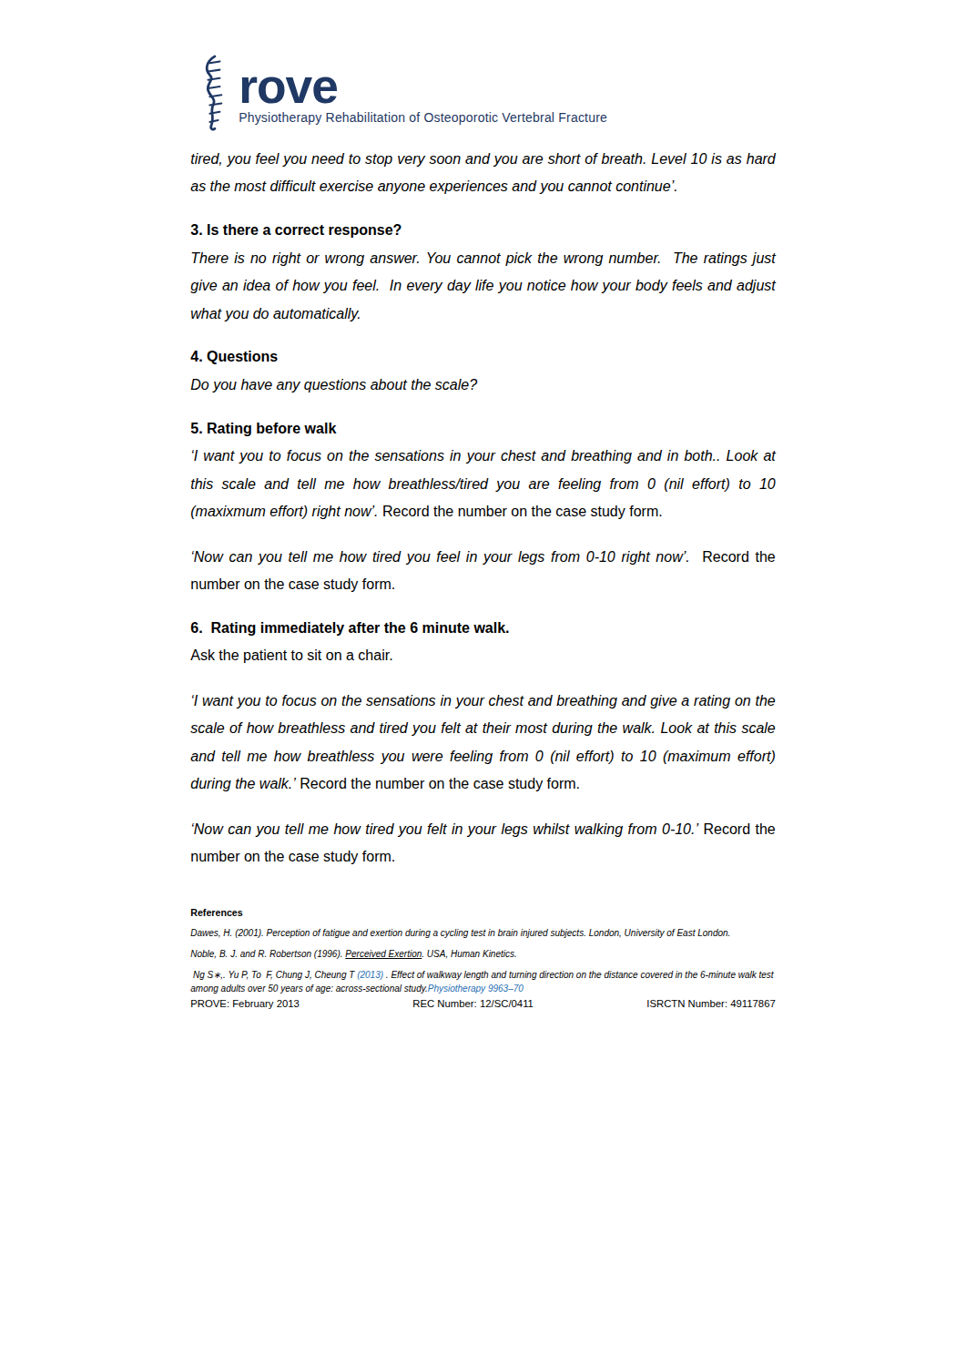rove
Physiotherapy Rehabilitation of Osteoporotic Vertebral Fracture
tired, you feel you need to stop very soon and you are short of breath. Level 10 is as hard as the most difficult exercise anyone experiences and you cannot continue’.
3. Is there a correct response?
There is no right or wrong answer. You cannot pick the wrong number. The ratings just give an idea of how you feel. In every day life you notice how your body feels and adjust what you do automatically.
4. Questions
Do you have any questions about the scale?
5. Rating before walk
‘I want you to focus on the sensations in your chest and breathing and in both.. Look at this scale and tell me how breathless/tired you are feeling from 0 (nil effort) to 10 (maxixmum effort) right now’. Record the number on the case study form.
‘Now can you tell me how tired you feel in your legs from 0-10 right now’. Record the number on the case study form.
6. Rating immediately after the 6 minute walk.
Ask the patient to sit on a chair.
‘I want you to focus on the sensations in your chest and breathing and give a rating on the scale of how breathless and tired you felt at their most during the walk. Look at this scale and tell me how breathless you were feeling from 0 (nil effort) to 10 (maximum effort) during the walk.’ Record the number on the case study form.
‘Now can you tell me how tired you felt in your legs whilst walking from 0-10.’ Record the number on the case study form.
References
Dawes, H. (2001). Perception of fatigue and exertion during a cycling test in brain injured subjects. London, University of East London.
Noble, B. J. and R. Robertson (1996). Perceived Exertion. USA, Human Kinetics.
Ng S∗,. Yu P, To F, Chung J, Cheung T (2013) . Effect of walkway length and turning direction on the distance covered in the 6-minute walk test among adults over 50 years of age: across-sectional study.Physiotherapy 9963–70
PROVE: February 2013 REC Number: 12/SC/0411 ISRCTN Number: 49117867